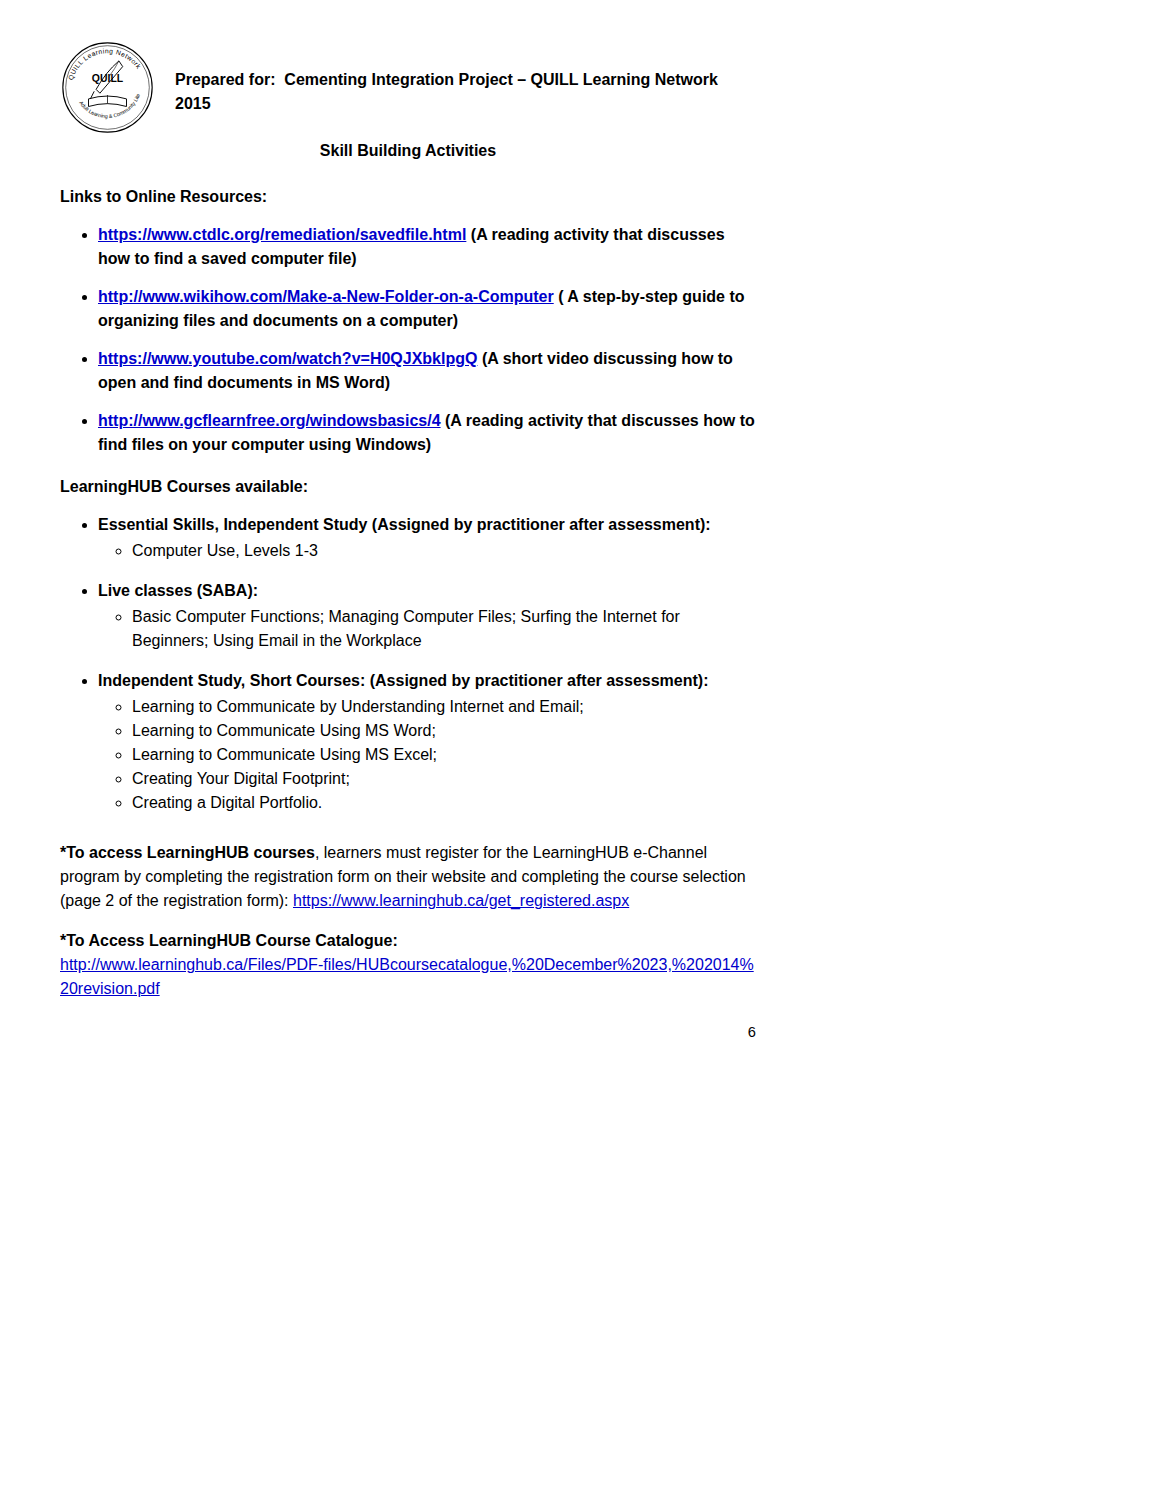QUILL Learning Network Adult Learning & Community Literacy QUILL
Prepared for: Cementing Integration Project – QUILL Learning Network 2015
Skill Building Activities
Links to Online Resources:
https://www.ctdlc.org/remediation/savedfile.html (A reading activity that discusses how to find a saved computer file)
http://www.wikihow.com/Make-a-New-Folder-on-a-Computer ( A step-by-step guide to organizing files and documents on a computer)
https://www.youtube.com/watch?v=H0QJXbklpgQ (A short video discussing how to open and find documents in MS Word)
http://www.gcflearnfree.org/windowsbasics/4 (A reading activity that discusses how to find files on your computer using Windows)
LearningHUB Courses available:
Essential Skills, Independent Study (Assigned by practitioner after assessment):
Computer Use, Levels 1-3
Live classes (SABA):
Basic Computer Functions; Managing Computer Files; Surfing the Internet for Beginners; Using Email in the Workplace
Independent Study, Short Courses: (Assigned by practitioner after assessment):
Learning to Communicate by Understanding Internet and Email;
Learning to Communicate Using MS Word;
Learning to Communicate Using MS Excel;
Creating Your Digital Footprint;
Creating a Digital Portfolio.
*To access LearningHUB courses, learners must register for the LearningHUB e-Channel program by completing the registration form on their website and completing the course selection (page 2 of the registration form): https://www.learninghub.ca/get_registered.aspx
*To Access LearningHUB Course Catalogue:
http://www.learninghub.ca/Files/PDF-files/HUBcoursecatalogue,%20December%2023,%202014%20revision.pdf
6